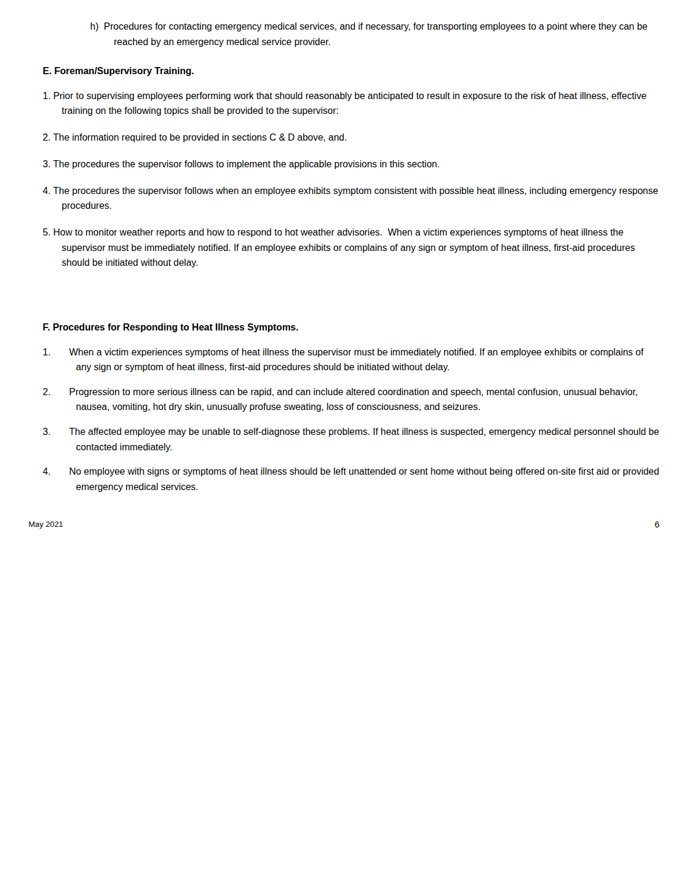h) Procedures for contacting emergency medical services, and if necessary, for transporting employees to a point where they can be reached by an emergency medical service provider.
E. Foreman/Supervisory Training.
1. Prior to supervising employees performing work that should reasonably be anticipated to result in exposure to the risk of heat illness, effective training on the following topics shall be provided to the supervisor:
2. The information required to be provided in sections C & D above, and.
3. The procedures the supervisor follows to implement the applicable provisions in this section.
4. The procedures the supervisor follows when an employee exhibits symptom consistent with possible heat illness, including emergency response procedures.
5. How to monitor weather reports and how to respond to hot weather advisories. When a victim experiences symptoms of heat illness the supervisor must be immediately notified. If an employee exhibits or complains of any sign or symptom of heat illness, first-aid procedures should be initiated without delay.
F. Procedures for Responding to Heat Illness Symptoms.
1. When a victim experiences symptoms of heat illness the supervisor must be immediately notified. If an employee exhibits or complains of any sign or symptom of heat illness, first-aid procedures should be initiated without delay.
2. Progression to more serious illness can be rapid, and can include altered coordination and speech, mental confusion, unusual behavior, nausea, vomiting, hot dry skin, unusually profuse sweating, loss of consciousness, and seizures.
3. The affected employee may be unable to self-diagnose these problems. If heat illness is suspected, emergency medical personnel should be contacted immediately.
4. No employee with signs or symptoms of heat illness should be left unattended or sent home without being offered on-site first aid or provided emergency medical services.
May 2021 6